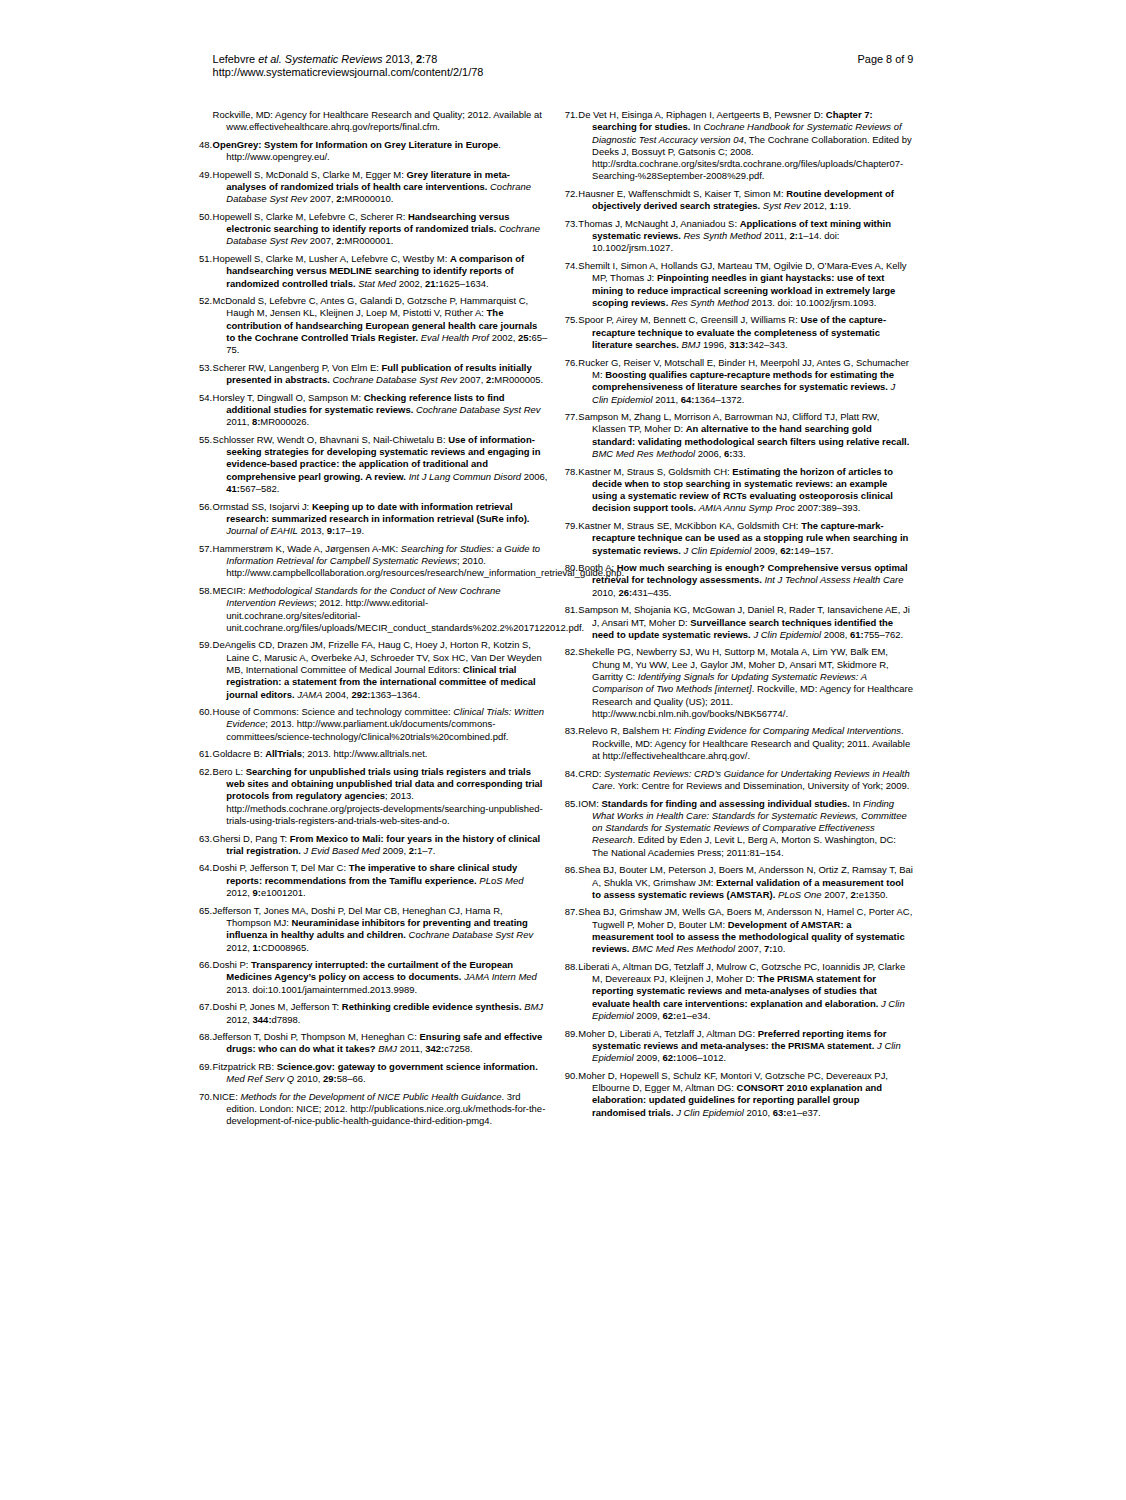Lefebvre et al. Systematic Reviews 2013, 2:78
http://www.systematicreviewsjournal.com/content/2/1/78
Page 8 of 9
Rockville, MD: Agency for Healthcare Research and Quality; 2012. Available at www.effectivehealthcare.ahrq.gov/reports/final.cfm.
48. OpenGrey: System for Information on Grey Literature in Europe. http://www.opengrey.eu/.
49. Hopewell S, McDonald S, Clarke M, Egger M: Grey literature in meta-analyses of randomized trials of health care interventions. Cochrane Database Syst Rev 2007, 2: MR000010.
50. Hopewell S, Clarke M, Lefebvre C, Scherer R: Handsearching versus electronic searching to identify reports of randomized trials. Cochrane Database Syst Rev 2007, 2: MR000001.
51. Hopewell S, Clarke M, Lusher A, Lefebvre C, Westby M: A comparison of handsearching versus MEDLINE searching to identify reports of randomized controlled trials. Stat Med 2002, 21: 1625–1634.
52. McDonald S, Lefebvre C, Antes G, Galandi D, Gotzsche P, Hammarquist C, Haugh M, Jensen KL, Kleijnen J, Loep M, Pistotti V, Rüther A: The contribution of handsearching European general health care journals to the Cochrane Controlled Trials Register. Eval Health Prof 2002, 25: 65–75.
53. Scherer RW, Langenberg P, Von Elm E: Full publication of results initially presented in abstracts. Cochrane Database Syst Rev 2007, 2: MR000005.
54. Horsley T, Dingwall O, Sampson M: Checking reference lists to find additional studies for systematic reviews. Cochrane Database Syst Rev 2011, 8: MR000026.
55. Schlosser RW, Wendt O, Bhavnani S, Nail-Chiwetalu B: Use of information-seeking strategies for developing systematic reviews and engaging in evidence-based practice: the application of traditional and comprehensive pearl growing. A review. Int J Lang Commun Disord 2006, 41: 567–582.
56. Ormstad SS, Isojarvi J: Keeping up to date with information retrieval research: summarized research in information retrieval (SuRe info). Journal of EAHIL 2013, 9: 17–19.
57. Hammerstrøm K, Wade A, Jørgensen A-MK: Searching for Studies: a Guide to Information Retrieval for Campbell Systematic Reviews; 2010. http://www.campbellcollaboration.org/resources/research/new_information_retrieval_guide.php.
58. MECIR: Methodological Standards for the Conduct of New Cochrane Intervention Reviews; 2012. http://www.editorial-unit.cochrane.org/sites/editorial-unit.cochrane.org/files/uploads/MECIR_conduct_standards%202.2%2017122012.pdf.
59. DeAngelis CD, Drazen JM, Frizelle FA, Haug C, Hoey J, Horton R, Kotzin S, Laine C, Marusic A, Overbeke AJ, Schroeder TV, Sox HC, Van Der Weyden MB, International Committee of Medical Journal Editors: Clinical trial registration: a statement from the international committee of medical journal editors. JAMA 2004, 292: 1363–1364.
60. House of Commons: Science and technology committee: Clinical Trials: Written Evidence; 2013. http://www.parliament.uk/documents/commons-committees/science-technology/Clinical%20trials%20combined.pdf.
61. Goldacre B: AllTrials; 2013. http://www.alltrials.net.
62. Bero L: Searching for unpublished trials using trials registers and trials web sites and obtaining unpublished trial data and corresponding trial protocols from regulatory agencies; 2013. http://methods.cochrane.org/projects-developments/searching-unpublished-trials-using-trials-registers-and-trials-web-sites-and-o.
63. Ghersi D, Pang T: From Mexico to Mali: four years in the history of clinical trial registration. J Evid Based Med 2009, 2: 1–7.
64. Doshi P, Jefferson T, Del Mar C: The imperative to share clinical study reports: recommendations from the Tamiflu experience. PLoS Med 2012, 9: e1001201.
65. Jefferson T, Jones MA, Doshi P, Del Mar CB, Heneghan CJ, Hama R, Thompson MJ: Neuraminidase inhibitors for preventing and treating influenza in healthy adults and children. Cochrane Database Syst Rev 2012, 1: CD008965.
66. Doshi P: Transparency interrupted: the curtailment of the European Medicines Agency’s policy on access to documents. JAMA Intern Med 2013. doi:10.1001/jamainternmed.2013.9989.
67. Doshi P, Jones M, Jefferson T: Rethinking credible evidence synthesis. BMJ 2012, 344: d7898.
68. Jefferson T, Doshi P, Thompson M, Heneghan C: Ensuring safe and effective drugs: who can do what it takes? BMJ 2011, 342: c7258.
69. Fitzpatrick RB: Science.gov: gateway to government science information. Med Ref Serv Q 2010, 29: 58–66.
70. NICE: Methods for the Development of NICE Public Health Guidance. 3rd edition. London: NICE; 2012. http://publications.nice.org.uk/methods-for-the-development-of-nice-public-health-guidance-third-edition-pmg4.
71. De Vet H, Eisinga A, Riphagen I, Aertgeerts B, Pewsner D: Chapter 7: searching for studies. In Cochrane Handbook for Systematic Reviews of Diagnostic Test Accuracy version 04, The Cochrane Collaboration. Edited by Deeks J, Bossuyt P, Gatsonis C; 2008. http://srdta.cochrane.org/sites/srdta.cochrane.org/files/uploads/Chapter07-Searching-%28September-2008%29.pdf.
72. Hausner E, Waffenschmidt S, Kaiser T, Simon M: Routine development of objectively derived search strategies. Syst Rev 2012, 1: 19.
73. Thomas J, McNaught J, Ananiadou S: Applications of text mining within systematic reviews. Res Synth Method 2011, 2: 1–14. doi: 10.1002/jrsm.1027.
74. Shemilt I, Simon A, Hollands GJ, Marteau TM, Ogilvie D, O’Mara-Eves A, Kelly MP, Thomas J: Pinpointing needles in giant haystacks: use of text mining to reduce impractical screening workload in extremely large scoping reviews. Res Synth Method 2013. doi: 10.1002/jrsm.1093.
75. Spoor P, Airey M, Bennett C, Greensill J, Williams R: Use of the capture-recapture technique to evaluate the completeness of systematic literature searches. BMJ 1996, 313: 342–343.
76. Rucker G, Reiser V, Motschall E, Binder H, Meerpohl JJ, Antes G, Schumacher M: Boosting qualifies capture-recapture methods for estimating the comprehensiveness of literature searches for systematic reviews. J Clin Epidemiol 2011, 64: 1364–1372.
77. Sampson M, Zhang L, Morrison A, Barrowman NJ, Clifford TJ, Platt RW, Klassen TP, Moher D: An alternative to the hand searching gold standard: validating methodological search filters using relative recall. BMC Med Res Methodol 2006, 6: 33.
78. Kastner M, Straus S, Goldsmith CH: Estimating the horizon of articles to decide when to stop searching in systematic reviews: an example using a systematic review of RCTs evaluating osteoporosis clinical decision support tools. AMIA Annu Symp Proc 2007:389–393.
79. Kastner M, Straus SE, McKibbon KA, Goldsmith CH: The capture-mark-recapture technique can be used as a stopping rule when searching in systematic reviews. J Clin Epidemiol 2009, 62: 149–157.
80. Booth A: How much searching is enough? Comprehensive versus optimal retrieval for technology assessments. Int J Technol Assess Health Care 2010, 26: 431–435.
81. Sampson M, Shojania KG, McGowan J, Daniel R, Rader T, Iansavichene AE, Ji J, Ansari MT, Moher D: Surveillance search techniques identified the need to update systematic reviews. J Clin Epidemiol 2008, 61: 755–762.
82. Shekelle PG, Newberry SJ, Wu H, Suttorp M, Motala A, Lim YW, Balk EM, Chung M, Yu WW, Lee J, Gaylor JM, Moher D, Ansari MT, Skidmore R, Garritty C: Identifying Signals for Updating Systematic Reviews: A Comparison of Two Methods [internet]. Rockville, MD: Agency for Healthcare Research and Quality (US); 2011. http://www.ncbi.nlm.nih.gov/books/NBK56774/.
83. Relevo R, Balshem H: Finding Evidence for Comparing Medical Interventions. Rockville, MD: Agency for Healthcare Research and Quality; 2011. Available at http://effectivehealthcare.ahrq.gov/.
84. CRD: Systematic Reviews: CRD’s Guidance for Undertaking Reviews in Health Care. York: Centre for Reviews and Dissemination, University of York; 2009.
85. IOM: Standards for finding and assessing individual studies. In Finding What Works in Health Care: Standards for Systematic Reviews, Committee on Standards for Systematic Reviews of Comparative Effectiveness Research. Edited by Eden J, Levit L, Berg A, Morton S. Washington, DC: The National Academies Press; 2011:81–154.
86. Shea BJ, Bouter LM, Peterson J, Boers M, Andersson N, Ortiz Z, Ramsay T, Bai A, Shukla VK, Grimshaw JM: External validation of a measurement tool to assess systematic reviews (AMSTAR). PLoS One 2007, 2: e1350.
87. Shea BJ, Grimshaw JM, Wells GA, Boers M, Andersson N, Hamel C, Porter AC, Tugwell P, Moher D, Bouter LM: Development of AMSTAR: a measurement tool to assess the methodological quality of systematic reviews. BMC Med Res Methodol 2007, 7: 10.
88. Liberati A, Altman DG, Tetzlaff J, Mulrow C, Gotzsche PC, Ioannidis JP, Clarke M, Devereaux PJ, Kleijnen J, Moher D: The PRISMA statement for reporting systematic reviews and meta-analyses of studies that evaluate health care interventions: explanation and elaboration. J Clin Epidemiol 2009, 62: e1–e34.
89. Moher D, Liberati A, Tetzlaff J, Altman DG: Preferred reporting items for systematic reviews and meta-analyses: the PRISMA statement. J Clin Epidemiol 2009, 62: 1006–1012.
90. Moher D, Hopewell S, Schulz KF, Montori V, Gotzsche PC, Devereaux PJ, Elbourne D, Egger M, Altman DG: CONSORT 2010 explanation and elaboration: updated guidelines for reporting parallel group randomised trials. J Clin Epidemiol 2010, 63: e1–e37.